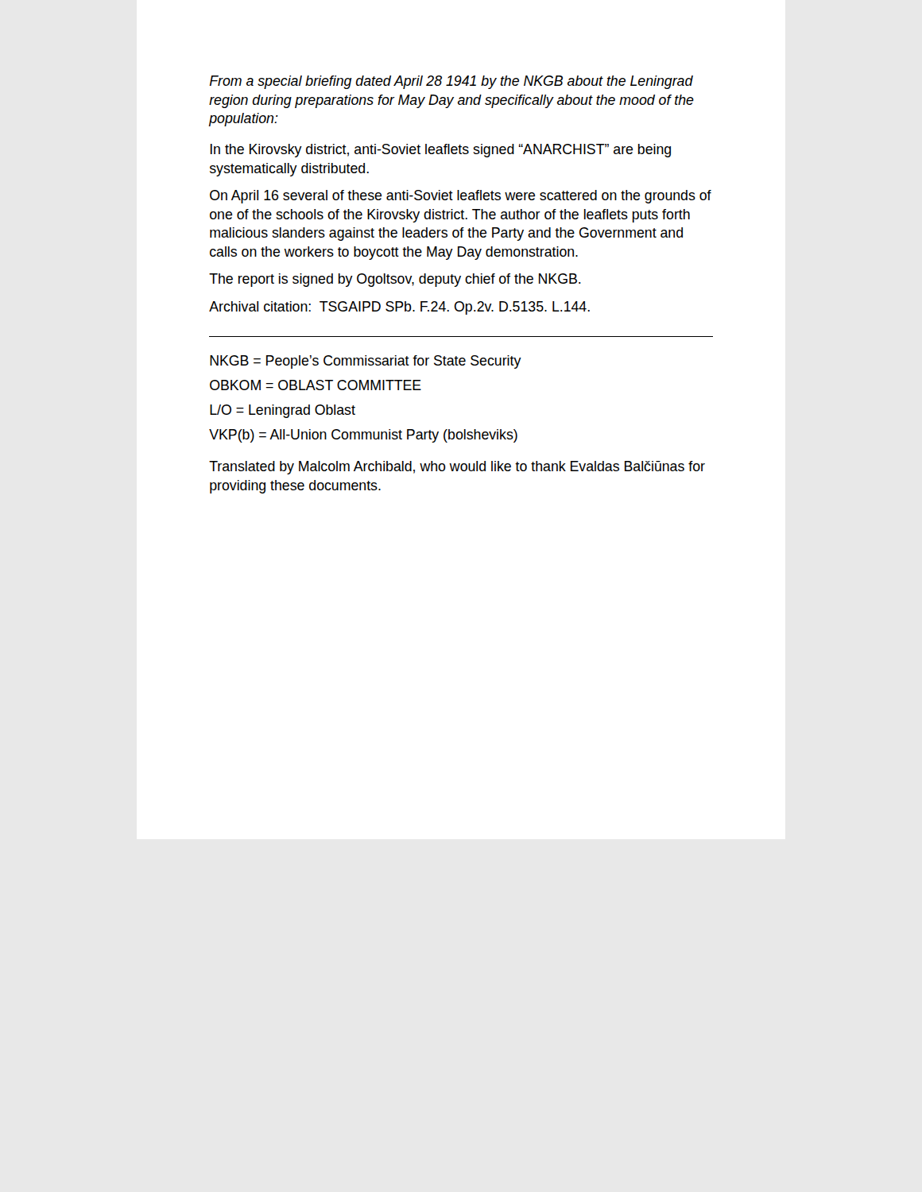From a special briefing dated April 28 1941 by the NKGB about the Leningrad region during preparations for May Day and specifically about the mood of the population:
In the Kirovsky district, anti-Soviet leaflets signed “ANARCHIST” are being systematically distributed.
On April 16 several of these anti-Soviet leaflets were scattered on the grounds of one of the schools of the Kirovsky district. The author of the leaflets puts forth malicious slanders against the leaders of the Party and the Government and calls on the workers to boycott the May Day demonstration.
The report is signed by Ogoltsov, deputy chief of the NKGB.
Archival citation: TSGAIPD SPb. F.24. Op.2v. D.5135. L.144.
NKGB = People’s Commissariat for State Security
OBKOM = OBLAST COMMITTEE
L/O = Leningrad Oblast
VKP(b) = All-Union Communist Party (bolsheviks)
Translated by Malcolm Archibald, who would like to thank Evaldas Balčiūnas for providing these documents.